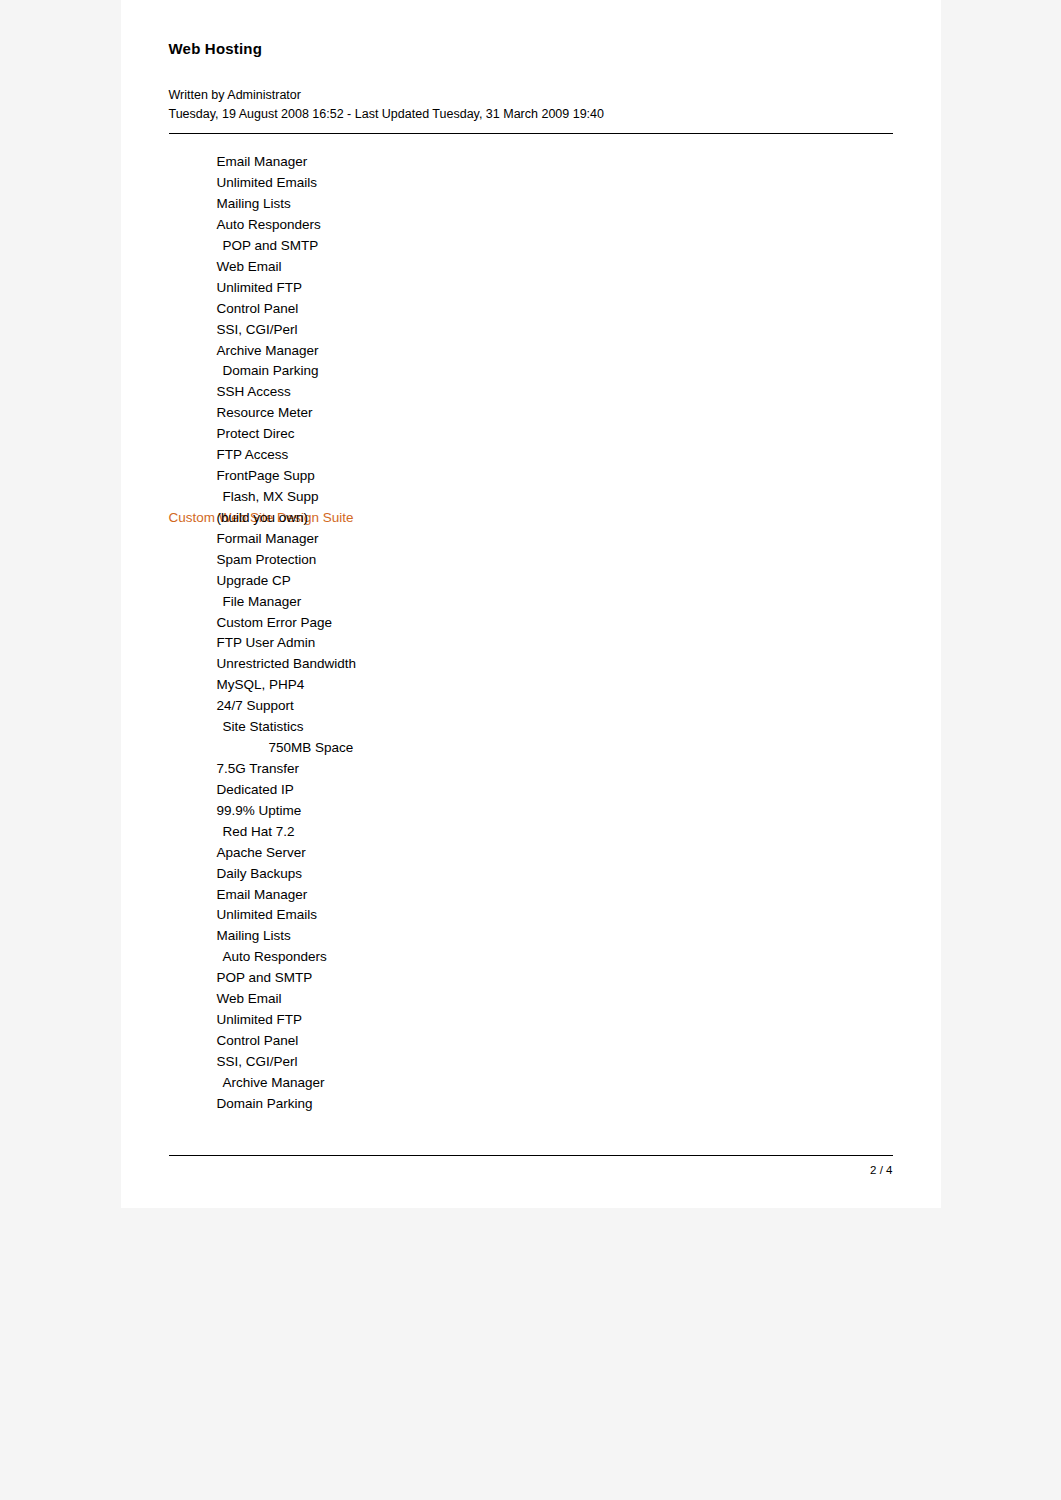Web Hosting
Written by Administrator Tuesday, 19 August 2008 16:52 - Last Updated Tuesday, 31 March 2009 19:40
Email Manager
Unlimited Emails
Mailing Lists
Auto Responders
POP and SMTP
Web Email
Unlimited FTP
Control Panel
SSI, CGI/Perl
Archive Manager
Domain Parking
SSH Access
Resource Meter
Protect Direc
FTP Access
FrontPage Supp
Flash, MX Supp
Custom Web Site Design Suite (build you own)
Formail Manager
Spam Protection
Upgrade CP
File Manager
Custom Error Page
FTP User Admin
Unrestricted Bandwidth
MySQL, PHP4
24/7 Support
Site Statistics
750MB Space
7.5G Transfer
Dedicated IP
99.9% Uptime
Red Hat 7.2
Apache Server
Daily Backups
Email Manager
Unlimited Emails
Mailing Lists
Auto Responders
POP and SMTP
Web Email
Unlimited FTP
Control Panel
SSI, CGI/Perl
Archive Manager
Domain Parking
2 / 4